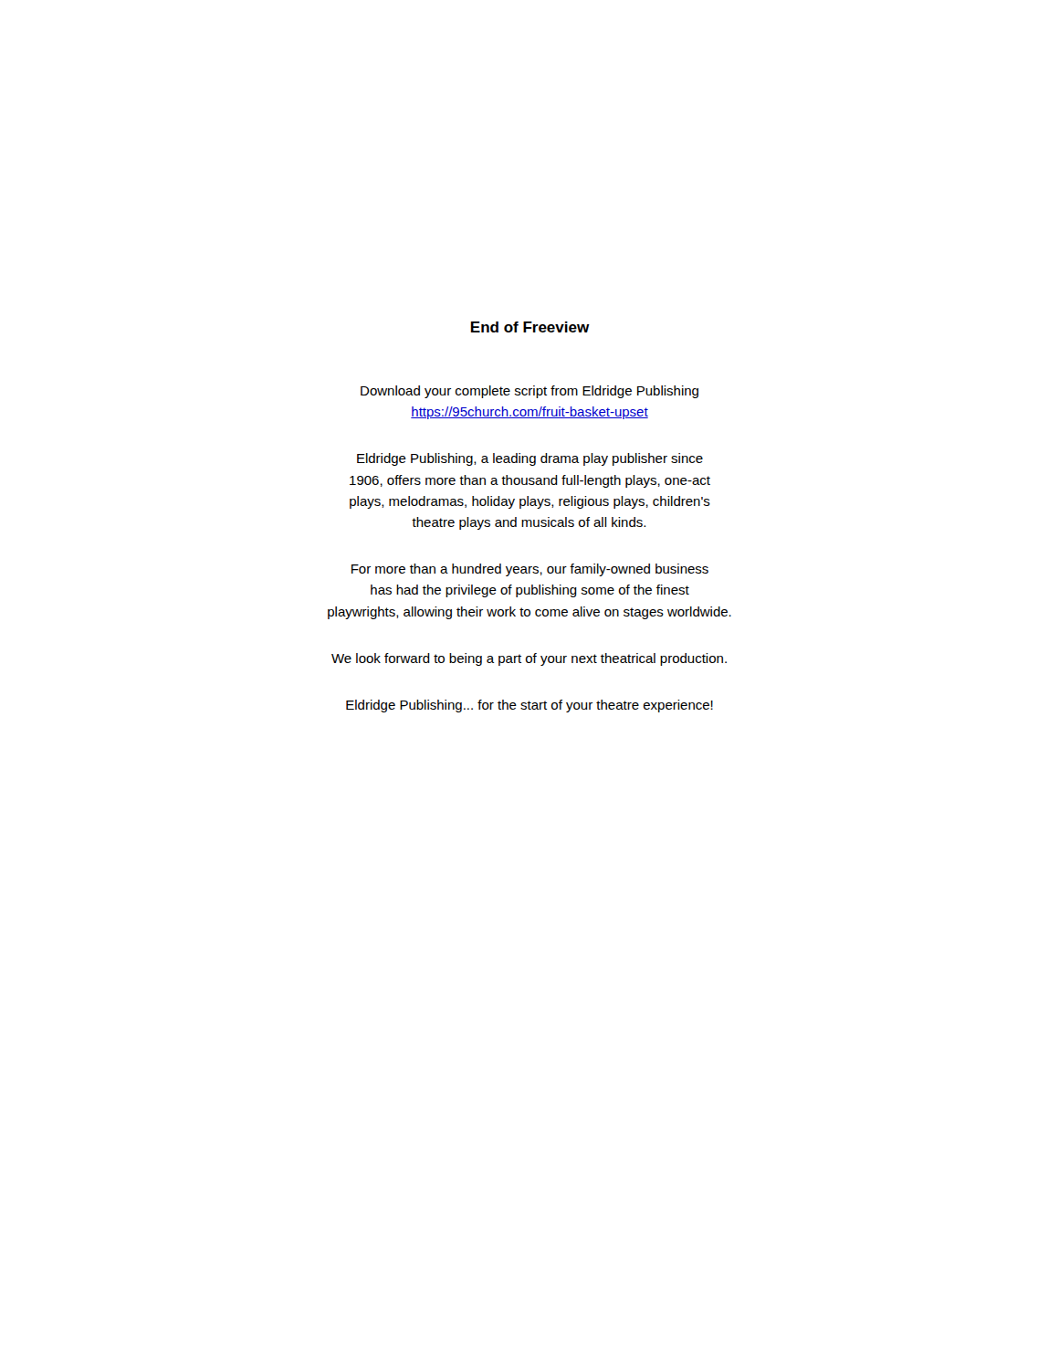End of Freeview
Download your complete script from Eldridge Publishing
https://95church.com/fruit-basket-upset
Eldridge Publishing, a leading drama play publisher since
1906, offers more than a thousand full-length plays, one-act
plays, melodramas, holiday plays, religious plays, children's
theatre plays and musicals of all kinds.
For more than a hundred years, our family-owned business
has had the privilege of publishing some of the finest
playwrights, allowing their work to come alive on stages worldwide.
We look forward to being a part of your next theatrical production.
Eldridge Publishing... for the start of your theatre experience!